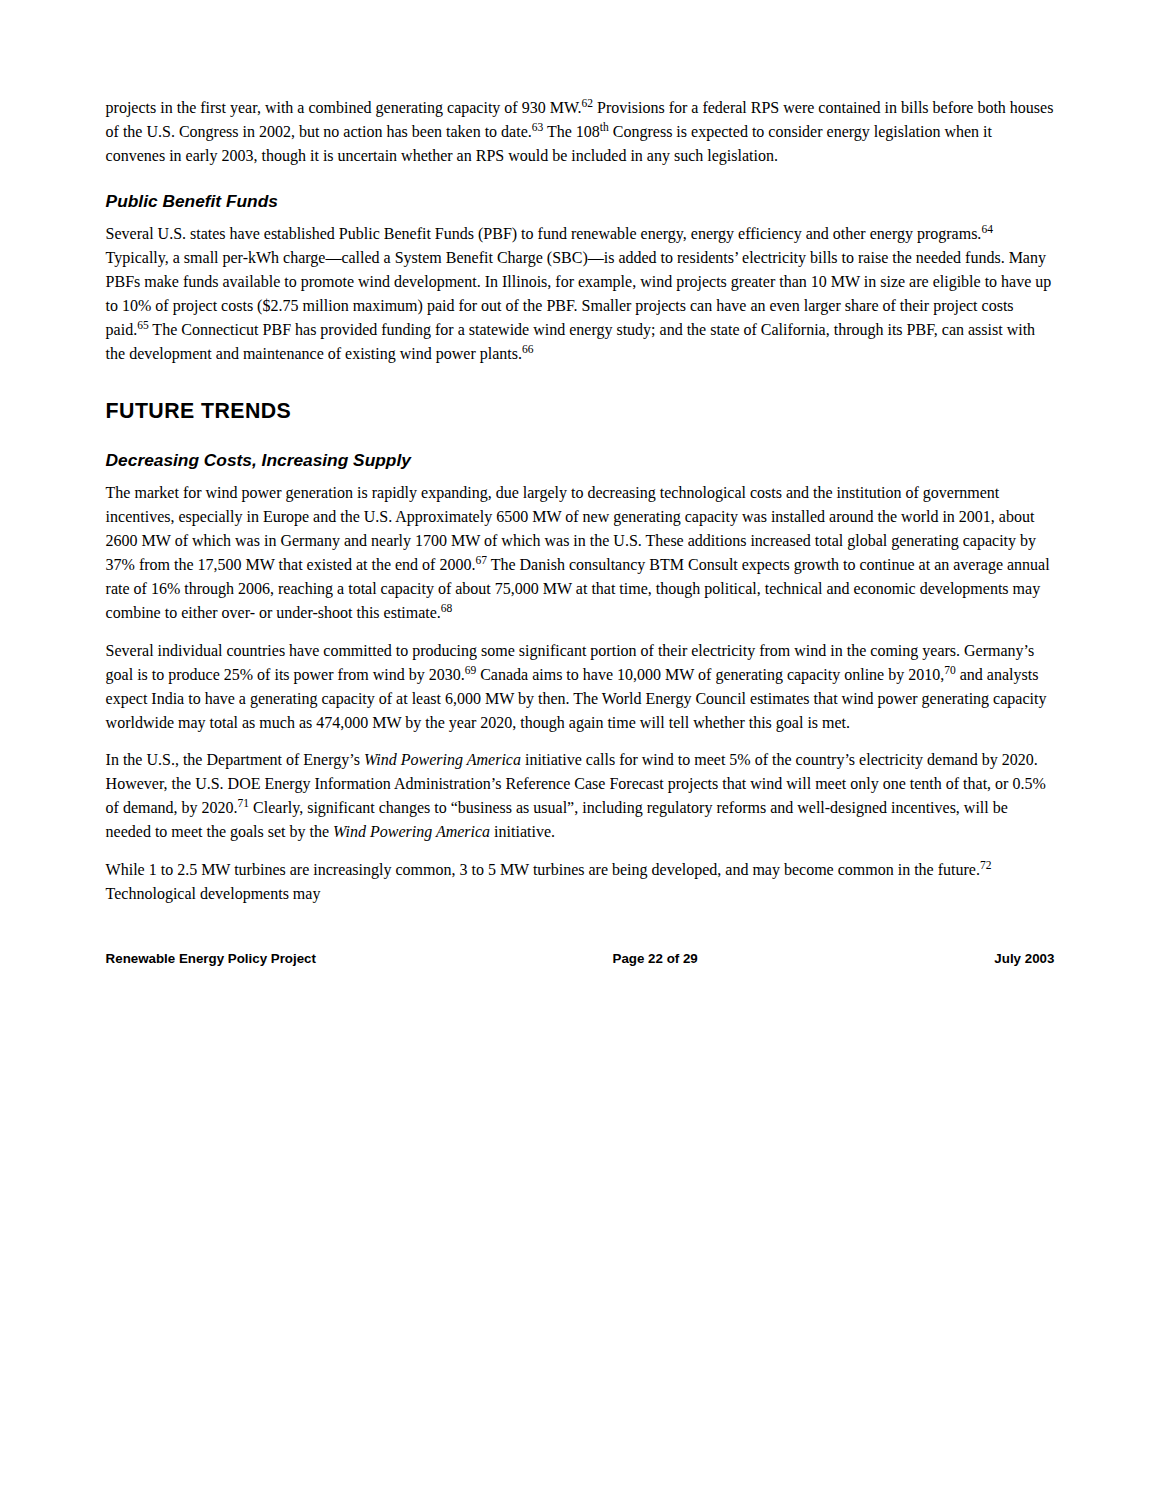projects in the first year, with a combined generating capacity of 930 MW.62 Provisions for a federal RPS were contained in bills before both houses of the U.S. Congress in 2002, but no action has been taken to date.63 The 108th Congress is expected to consider energy legislation when it convenes in early 2003, though it is uncertain whether an RPS would be included in any such legislation.
Public Benefit Funds
Several U.S. states have established Public Benefit Funds (PBF) to fund renewable energy, energy efficiency and other energy programs.64 Typically, a small per-kWh charge—called a System Benefit Charge (SBC)—is added to residents’ electricity bills to raise the needed funds. Many PBFs make funds available to promote wind development. In Illinois, for example, wind projects greater than 10 MW in size are eligible to have up to 10% of project costs ($2.75 million maximum) paid for out of the PBF. Smaller projects can have an even larger share of their project costs paid.65 The Connecticut PBF has provided funding for a statewide wind energy study; and the state of California, through its PBF, can assist with the development and maintenance of existing wind power plants.66
FUTURE TRENDS
Decreasing Costs, Increasing Supply
The market for wind power generation is rapidly expanding, due largely to decreasing technological costs and the institution of government incentives, especially in Europe and the U.S. Approximately 6500 MW of new generating capacity was installed around the world in 2001, about 2600 MW of which was in Germany and nearly 1700 MW of which was in the U.S. These additions increased total global generating capacity by 37% from the 17,500 MW that existed at the end of 2000.67 The Danish consultancy BTM Consult expects growth to continue at an average annual rate of 16% through 2006, reaching a total capacity of about 75,000 MW at that time, though political, technical and economic developments may combine to either over- or under-shoot this estimate.68
Several individual countries have committed to producing some significant portion of their electricity from wind in the coming years. Germany’s goal is to produce 25% of its power from wind by 2030.69 Canada aims to have 10,000 MW of generating capacity online by 2010,70 and analysts expect India to have a generating capacity of at least 6,000 MW by then. The World Energy Council estimates that wind power generating capacity worldwide may total as much as 474,000 MW by the year 2020, though again time will tell whether this goal is met.
In the U.S., the Department of Energy’s Wind Powering America initiative calls for wind to meet 5% of the country’s electricity demand by 2020. However, the U.S. DOE Energy Information Administration’s Reference Case Forecast projects that wind will meet only one tenth of that, or 0.5% of demand, by 2020.71 Clearly, significant changes to “business as usual”, including regulatory reforms and well-designed incentives, will be needed to meet the goals set by the Wind Powering America initiative.
While 1 to 2.5 MW turbines are increasingly common, 3 to 5 MW turbines are being developed, and may become common in the future.72 Technological developments may
Renewable Energy Policy Project Page 22 of 29 July 2003